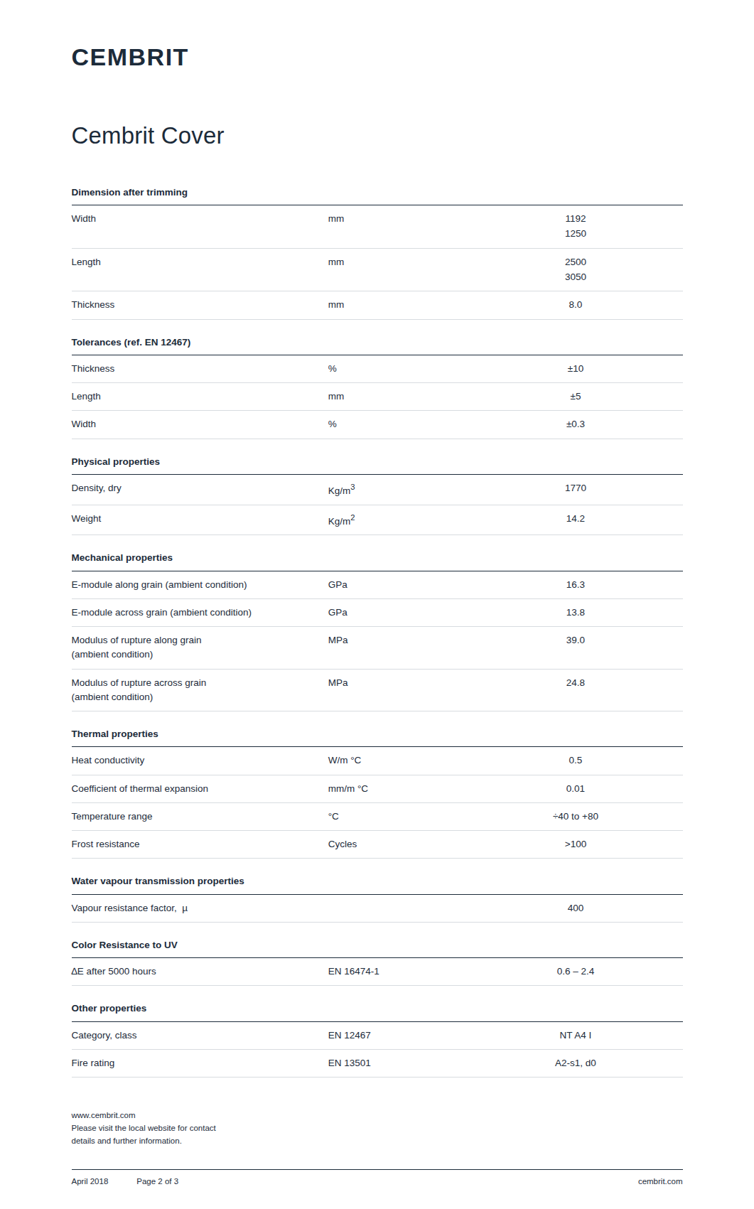CEMBRIT
Cembrit Cover
| Dimension after trimming |
| Width | mm | 1192 1250 |
| Length | mm | 2500 3050 |
| Thickness | mm | 8.0 |
| Tolerances (ref. EN 12467) |
| Thickness | % | ±10 |
| Length | mm | ±5 |
| Width | % | ±0.3 |
| Physical properties |
| Density, dry | Kg/m 3 | 1770 |
| Weight | Kg/m 2 | 14.2 |
| Mechanical properties |
| E-module along grain (ambient condition) | GPa | 16.3 |
| E-module across grain (ambient condition) | GPa | 13.8 |
| Modulus of rupture along grain (ambient condition) | MPa | 39.0 |
| Modulus of rupture across grain (ambient condition) | MPa | 24.8 |
| Thermal properties |
| Heat conductivity | W/m °C | 0.5 |
| Coefficient of thermal expansion | mm/m °C | 0.01 |
| Temperature range | °C | ÷40 to +80 |
| Frost resistance | Cycles | >100 |
| Water vapour transmission properties |
| Vapour resistance factor, µ | | 400 |
| Color Resistance to UV |
| ∆E after 5000 hours | EN 16474-1 | 0.6 – 2.4 |
| Other properties |
| Category, class | EN 12467 | NT A4 I |
| Fire rating | EN 13501 | A2-s1, d0 |
www.cembrit.com
Please visit the local website for contact
details and further information.
April 2018 Page 2 of 3
cembrit.com